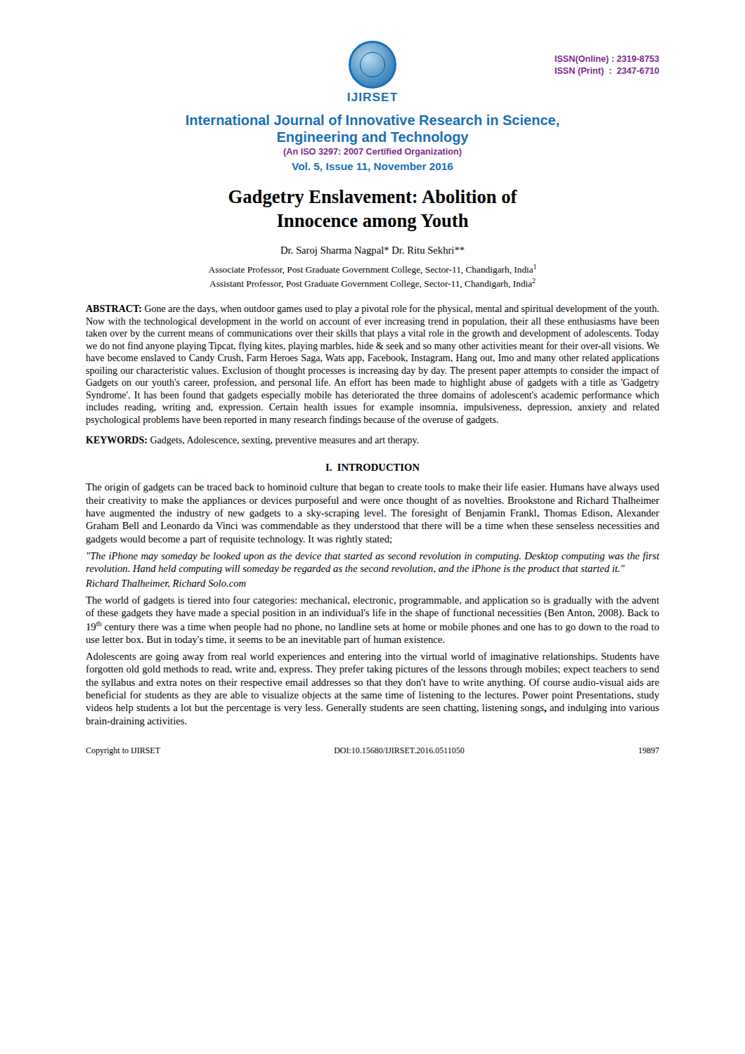ISSN(Online) : 2319-8753
ISSN (Print) : 2347-6710
IJIRSET
International Journal of Innovative Research in Science,
Engineering and Technology
(An ISO 3297: 2007 Certified Organization)
Vol. 5, Issue 11, November 2016
Gadgetry Enslavement: Abolition of
Innocence among Youth
Dr. Saroj Sharma Nagpal* Dr. Ritu Sekhri**
Associate Professor, Post Graduate Government College, Sector-11, Chandigarh, India1
Assistant Professor, Post Graduate Government College, Sector-11, Chandigarh, India2
ABSTRACT: Gone are the days, when outdoor games used to play a pivotal role for the physical, mental and spiritual development of the youth. Now with the technological development in the world on account of ever increasing trend in population, their all these enthusiasms have been taken over by the current means of communications over their skills that plays a vital role in the growth and development of adolescents. Today we do not find anyone playing Tipcat, flying kites, playing marbles, hide & seek and so many other activities meant for their over-all visions. We have become enslaved to Candy Crush, Farm Heroes Saga, Wats app, Facebook, Instagram, Hang out, Imo and many other related applications spoiling our characteristic values. Exclusion of thought processes is increasing day by day. The present paper attempts to consider the impact of Gadgets on our youth's career, profession, and personal life. An effort has been made to highlight abuse of gadgets with a title as 'Gadgetry Syndrome'. It has been found that gadgets especially mobile has deteriorated the three domains of adolescent's academic performance which includes reading, writing and, expression. Certain health issues for example insomnia, impulsiveness, depression, anxiety and related psychological problems have been reported in many research findings because of the overuse of gadgets.
KEYWORDS: Gadgets, Adolescence, sexting, preventive measures and art therapy.
I. INTRODUCTION
The origin of gadgets can be traced back to hominoid culture that began to create tools to make their life easier. Humans have always used their creativity to make the appliances or devices purposeful and were once thought of as novelties. Brookstone and Richard Thalheimer have augmented the industry of new gadgets to a sky-scraping level. The foresight of Benjamin Frankl, Thomas Edison, Alexander Graham Bell and Leonardo da Vinci was commendable as they understood that there will be a time when these senseless necessities and gadgets would become a part of requisite technology. It was rightly stated;
"The iPhone may someday be looked upon as the device that started as second revolution in computing. Desktop computing was the first revolution. Hand held computing will someday be regarded as the second revolution, and the iPhone is the product that started it."
Richard Thalheimer, Richard Solo.com
The world of gadgets is tiered into four categories: mechanical, electronic, programmable, and application so is gradually with the advent of these gadgets they have made a special position in an individual's life in the shape of functional necessities (Ben Anton, 2008). Back to 19th century there was a time when people had no phone, no landline sets at home or mobile phones and one has to go down to the road to use letter box. But in today's time, it seems to be an inevitable part of human existence.
Adolescents are going away from real world experiences and entering into the virtual world of imaginative relationships. Students have forgotten old gold methods to read, write and, express. They prefer taking pictures of the lessons through mobiles; expect teachers to send the syllabus and extra notes on their respective email addresses so that they don't have to write anything. Of course audio-visual aids are beneficial for students as they are able to visualize objects at the same time of listening to the lectures. Power point Presentations, study videos help students a lot but the percentage is very less. Generally students are seen chatting, listening songs, and indulging into various brain-draining activities.
Copyright to IJIRSET DOI:10.15680/IJIRSET.2016.0511050 19897